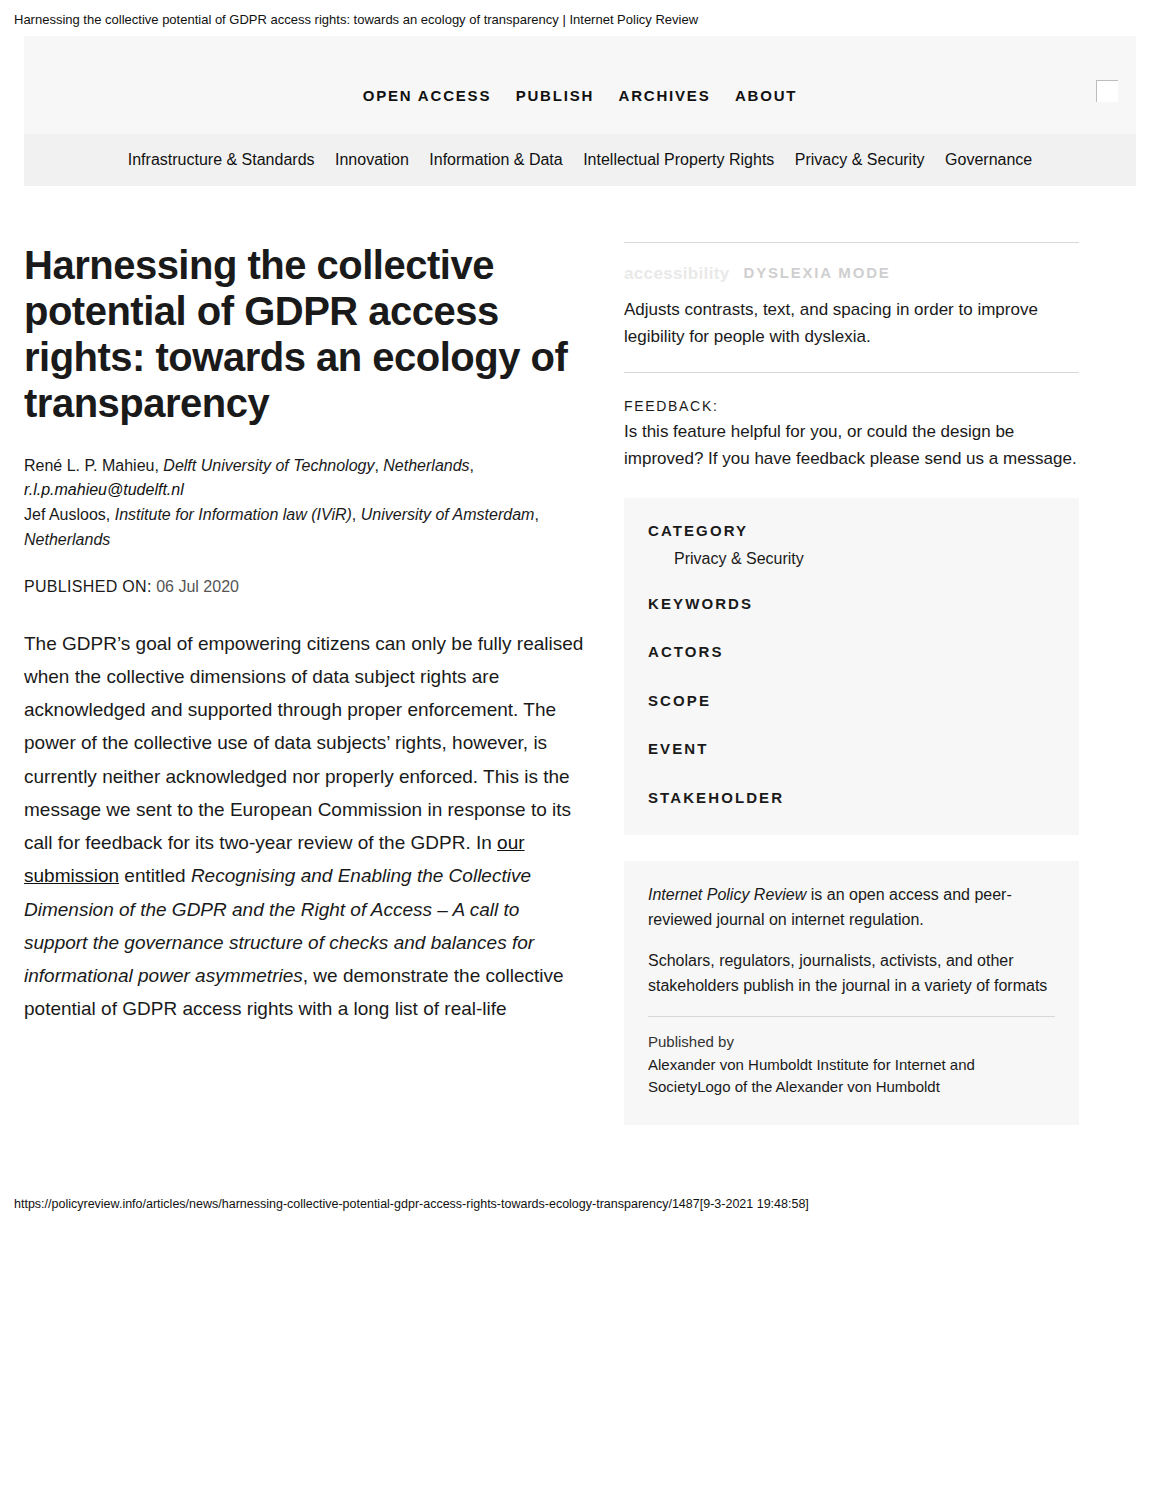Harnessing the collective potential of GDPR access rights: towards an ecology of transparency | Internet Policy Review
Open Access
Publish
Archives
About
Infrastructure & Standards
Innovation
Information & Data
Intellectual Property Rights
Privacy & Security
Governance
Harnessing the collective potential of GDPR access rights: towards an ecology of transparency
René L. P. Mahieu, Delft University of Technology, Netherlands, r.l.p.mahieu@tudelft.nl
Jef Ausloos, Institute for Information law (IViR), University of Amsterdam, Netherlands
PUBLISHED ON: 06 Jul 2020
The GDPR’s goal of empowering citizens can only be fully realised when the collective dimensions of data subject rights are acknowledged and supported through proper enforcement. The power of the collective use of data subjects’ rights, however, is currently neither acknowledged nor properly enforced. This is the message we sent to the European Commission in response to its call for feedback for its two-year review of the GDPR. In our submission entitled Recognising and Enabling the Collective Dimension of the GDPR and the Right of Access – A call to support the governance structure of checks and balances for informational power asymmetries, we demonstrate the collective potential of GDPR access rights with a long list of real-life
accessibility DYSLEXIA MODE
Adjusts contrasts, text, and spacing in order to improve legibility for people with dyslexia.
FEEDBACK: Is this feature helpful for you, or could the design be improved? If you have feedback please send us a message.
CATEGORY
Privacy & Security
KEYWORDS
ACTORS
SCOPE
EVENT
STAKEHOLDER
Internet Policy Review is an open access and peer-reviewed journal on internet regulation.
Scholars, regulators, journalists, activists, and other stakeholders publish in the journal in a variety of formats
Published by
Alexander von Humboldt Institute for Internet and SocietyLogo of the Alexander von Humboldt
https://policyreview.info/articles/news/harnessing-collective-potential-gdpr-access-rights-towards-ecology-transparency/1487[9-3-2021 19:48:58]